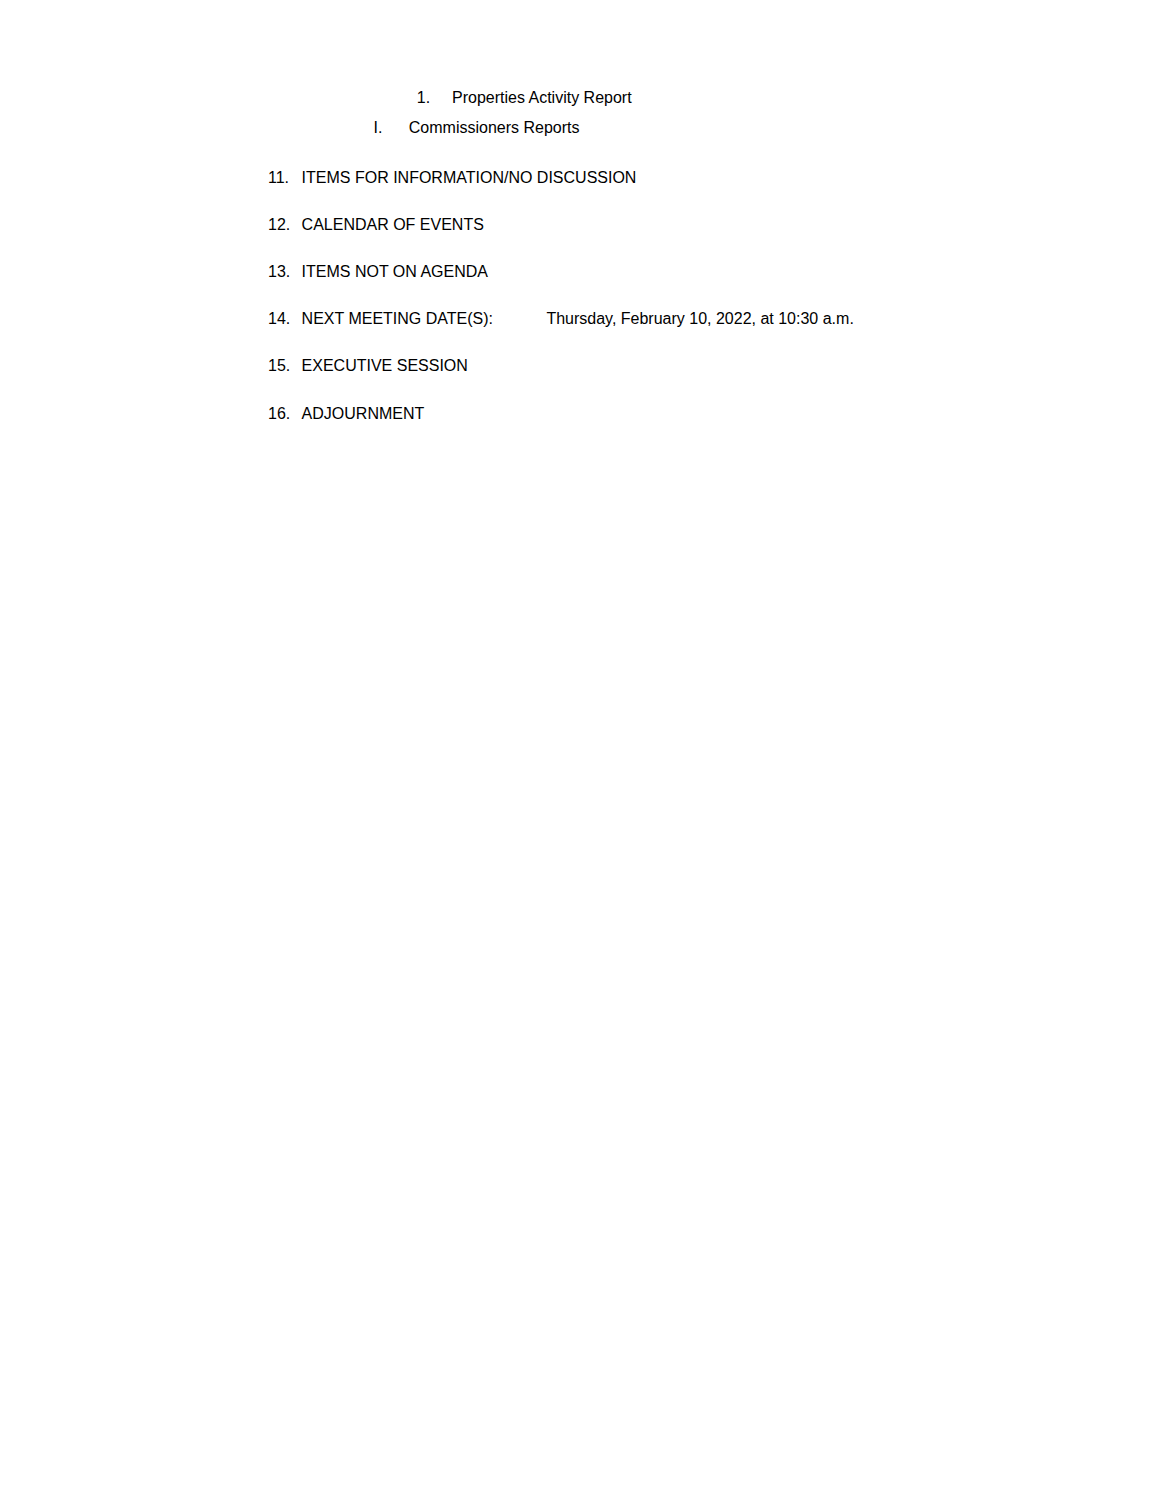1. Properties Activity Report
I. Commissioners Reports
11. ITEMS FOR INFORMATION/NO DISCUSSION
12. CALENDAR OF EVENTS
13. ITEMS NOT ON AGENDA
14. NEXT MEETING DATE(S): Thursday, February 10, 2022, at 10:30 a.m.
15. EXECUTIVE SESSION
16. ADJOURNMENT